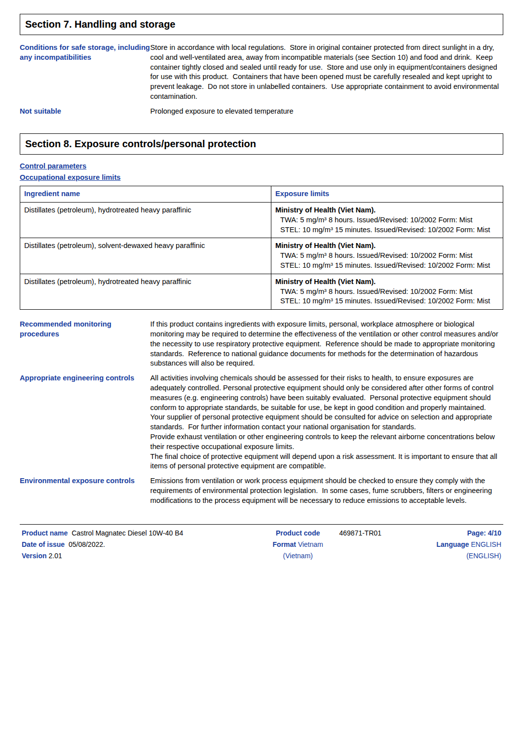Section 7. Handling and storage
| Conditions for safe storage, including any incompatibilities | Store in accordance with local regulations. Store in original container protected from direct sunlight in a dry, cool and well-ventilated area, away from incompatible materials (see Section 10) and food and drink. Keep container tightly closed and sealed until ready for use. Store and use only in equipment/containers designed for use with this product. Containers that have been opened must be carefully resealed and kept upright to prevent leakage. Do not store in unlabelled containers. Use appropriate containment to avoid environmental contamination. |
| Not suitable | Prolonged exposure to elevated temperature |
Section 8. Exposure controls/personal protection
Control parameters
Occupational exposure limits
| Ingredient name | Exposure limits |
| --- | --- |
| Distillates (petroleum), hydrotreated heavy paraffinic | Ministry of Health (Viet Nam). TWA: 5 mg/m³ 8 hours. Issued/Revised: 10/2002 Form: Mist STEL: 10 mg/m³ 15 minutes. Issued/Revised: 10/2002 Form: Mist |
| Distillates (petroleum), solvent-dewaxed heavy paraffinic | Ministry of Health (Viet Nam). TWA: 5 mg/m³ 8 hours. Issued/Revised: 10/2002 Form: Mist STEL: 10 mg/m³ 15 minutes. Issued/Revised: 10/2002 Form: Mist |
| Distillates (petroleum), hydrotreated heavy paraffinic | Ministry of Health (Viet Nam). TWA: 5 mg/m³ 8 hours. Issued/Revised: 10/2002 Form: Mist STEL: 10 mg/m³ 15 minutes. Issued/Revised: 10/2002 Form: Mist |
| Recommended monitoring procedures | If this product contains ingredients with exposure limits, personal, workplace atmosphere or biological monitoring may be required to determine the effectiveness of the ventilation or other control measures and/or the necessity to use respiratory protective equipment. Reference should be made to appropriate monitoring standards. Reference to national guidance documents for methods for the determination of hazardous substances will also be required. |
| Appropriate engineering controls | All activities involving chemicals should be assessed for their risks to health, to ensure exposures are adequately controlled. Personal protective equipment should only be considered after other forms of control measures (e.g. engineering controls) have been suitably evaluated. Personal protective equipment should conform to appropriate standards, be suitable for use, be kept in good condition and properly maintained. Your supplier of personal protective equipment should be consulted for advice on selection and appropriate standards. For further information contact your national organisation for standards. Provide exhaust ventilation or other engineering controls to keep the relevant airborne concentrations below their respective occupational exposure limits. The final choice of protective equipment will depend upon a risk assessment. It is important to ensure that all items of personal protective equipment are compatible. |
| Environmental exposure controls | Emissions from ventilation or work process equipment should be checked to ensure they comply with the requirements of environmental protection legislation. In some cases, fume scrubbers, filters or engineering modifications to the process equipment will be necessary to reduce emissions to acceptable levels. |
| Product name Castrol Magnatec Diesel 10W-40 B4 | Product code | 469871-TR01 | Page: 4/10 |
| Date of issue 05/08/2022. | Format Vietnam | | Language ENGLISH |
| Version 2.01 | (Vietnam) | | (ENGLISH) |